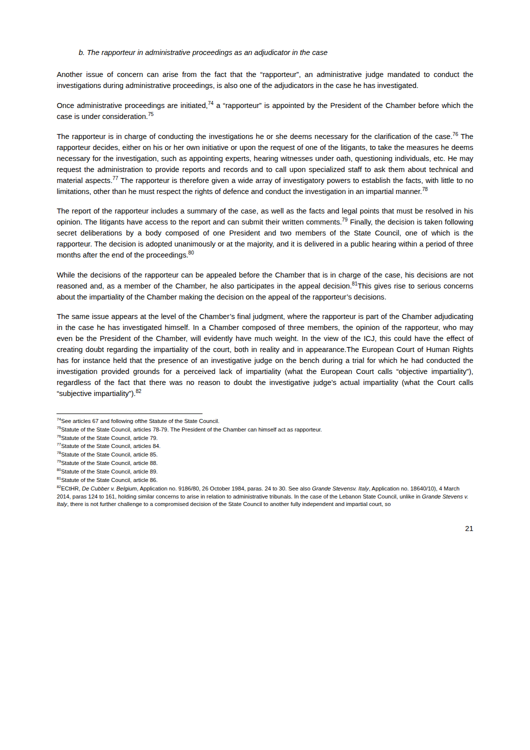b. The rapporteur in administrative proceedings as an adjudicator in the case
Another issue of concern can arise from the fact that the “rapporteur”, an administrative judge mandated to conduct the investigations during administrative proceedings, is also one of the adjudicators in the case he has investigated.
Once administrative proceedings are initiated,74 a “rapporteur” is appointed by the President of the Chamber before which the case is under consideration.75
The rapporteur is in charge of conducting the investigations he or she deems necessary for the clarification of the case.76 The rapporteur decides, either on his or her own initiative or upon the request of one of the litigants, to take the measures he deems necessary for the investigation, such as appointing experts, hearing witnesses under oath, questioning individuals, etc. He may request the administration to provide reports and records and to call upon specialized staff to ask them about technical and material aspects.77 The rapporteur is therefore given a wide array of investigatory powers to establish the facts, with little to no limitations, other than he must respect the rights of defence and conduct the investigation in an impartial manner.78
The report of the rapporteur includes a summary of the case, as well as the facts and legal points that must be resolved in his opinion. The litigants have access to the report and can submit their written comments.79 Finally, the decision is taken following secret deliberations by a body composed of one President and two members of the State Council, one of which is the rapporteur. The decision is adopted unanimously or at the majority, and it is delivered in a public hearing within a period of three months after the end of the proceedings.80
While the decisions of the rapporteur can be appealed before the Chamber that is in charge of the case, his decisions are not reasoned and, as a member of the Chamber, he also participates in the appeal decision.81This gives rise to serious concerns about the impartiality of the Chamber making the decision on the appeal of the rapporteur’s decisions.
The same issue appears at the level of the Chamber’s final judgment, where the rapporteur is part of the Chamber adjudicating in the case he has investigated himself. In a Chamber composed of three members, the opinion of the rapporteur, who may even be the President of the Chamber, will evidently have much weight. In the view of the ICJ, this could have the effect of creating doubt regarding the impartiality of the court, both in reality and in appearance.The European Court of Human Rights has for instance held that the presence of an investigative judge on the bench during a trial for which he had conducted the investigation provided grounds for a perceived lack of impartiality (what the European Court calls “objective impartiality”), regardless of the fact that there was no reason to doubt the investigative judge’s actual impartiality (what the Court calls “subjective impartiality”).82
74See articles 67 and following ofthe Statute of the State Council.
75Statute of the State Council, articles 78-79. The President of the Chamber can himself act as rapporteur.
76Statute of the State Council, article 79.
77Statute of the State Council, articles 84.
78Statute of the State Council, article 85.
79Statute of the State Council, article 88.
80Statute of the State Council, article 89.
81Statute of the State Council, article 86.
82ECtHR, De Cubber v. Belgium, Application no. 9186/80, 26 October 1984, paras. 24 to 30. See also Grande Stevensv. Italy, Application no. 18640/10), 4 March 2014, paras 124 to 161, holding similar concerns to arise in relation to administrative tribunals. In the case of the Lebanon State Council, unlike in Grande Stevens v. Italy, there is not further challenge to a compromised decision of the State Council to another fully independent and impartial court, so
21